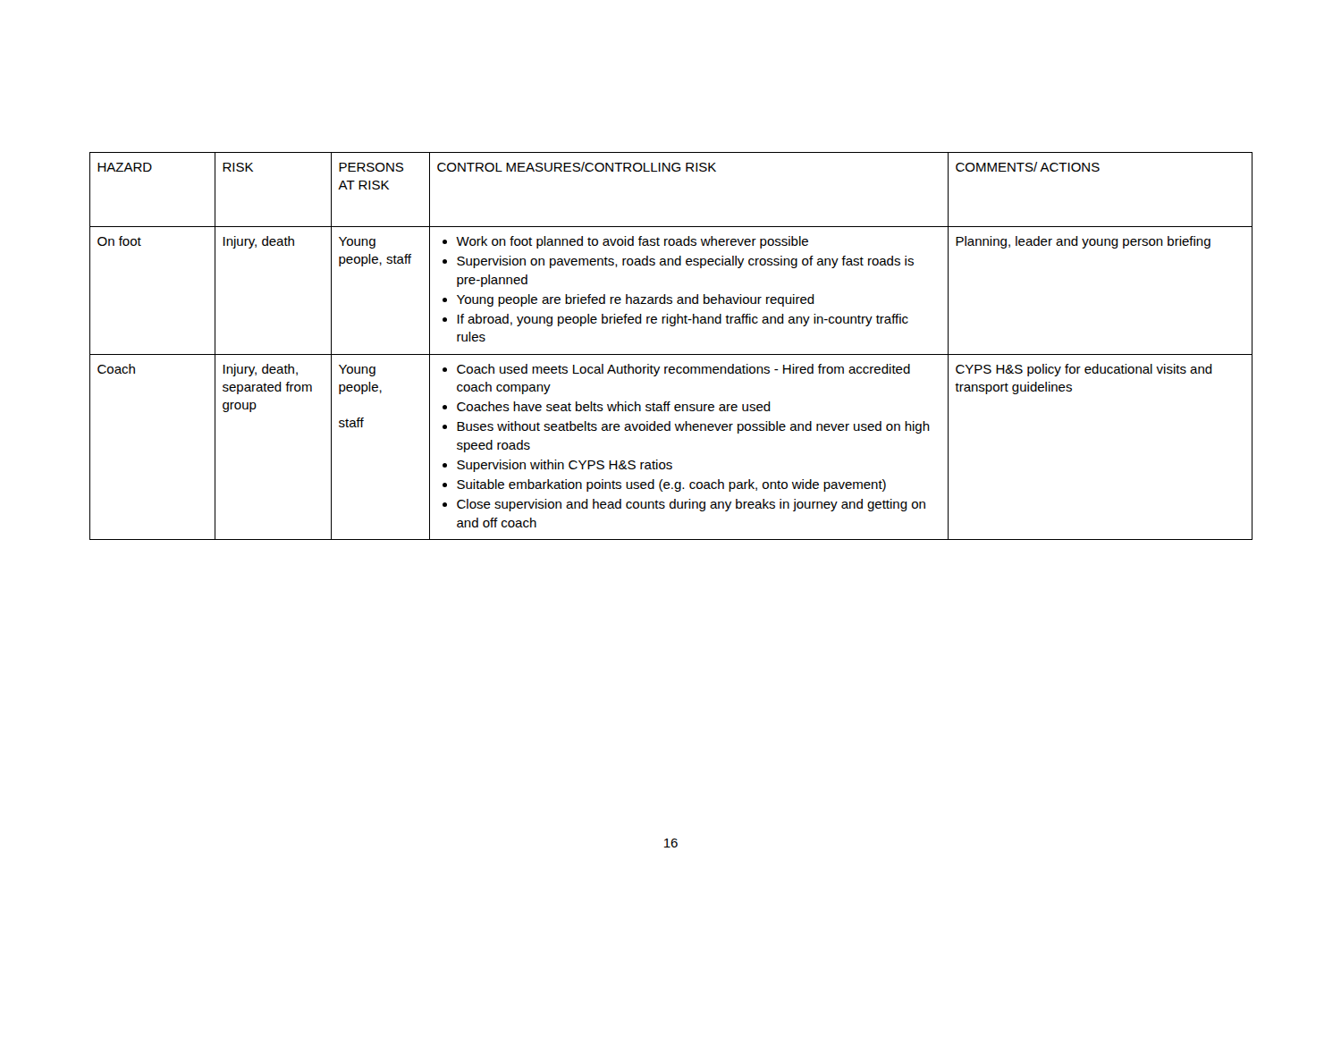| HAZARD | RISK | PERSONS AT RISK | CONTROL MEASURES/CONTROLLING RISK | COMMENTS/ ACTIONS |
| --- | --- | --- | --- | --- |
| On foot | Injury, death | Young people, staff | Work on foot planned to avoid fast roads wherever possible Supervision on pavements, roads and especially crossing of any fast roads is pre-planned Young people are briefed re hazards and behaviour required If abroad, young people briefed re right-hand traffic and any in-country traffic rules | Planning, leader and young person briefing |
| Coach | Injury, death, separated from group | Young people, staff | Coach used meets Local Authority recommendations - Hired from accredited coach company Coaches have seat belts which staff ensure are used Buses without seatbelts are avoided whenever possible and never used on high speed roads Supervision within CYPS H&S ratios Suitable embarkation points used (e.g. coach park, onto wide pavement) Close supervision and head counts during any breaks in journey and getting on and off coach | CYPS H&S policy for educational visits and transport guidelines |
16